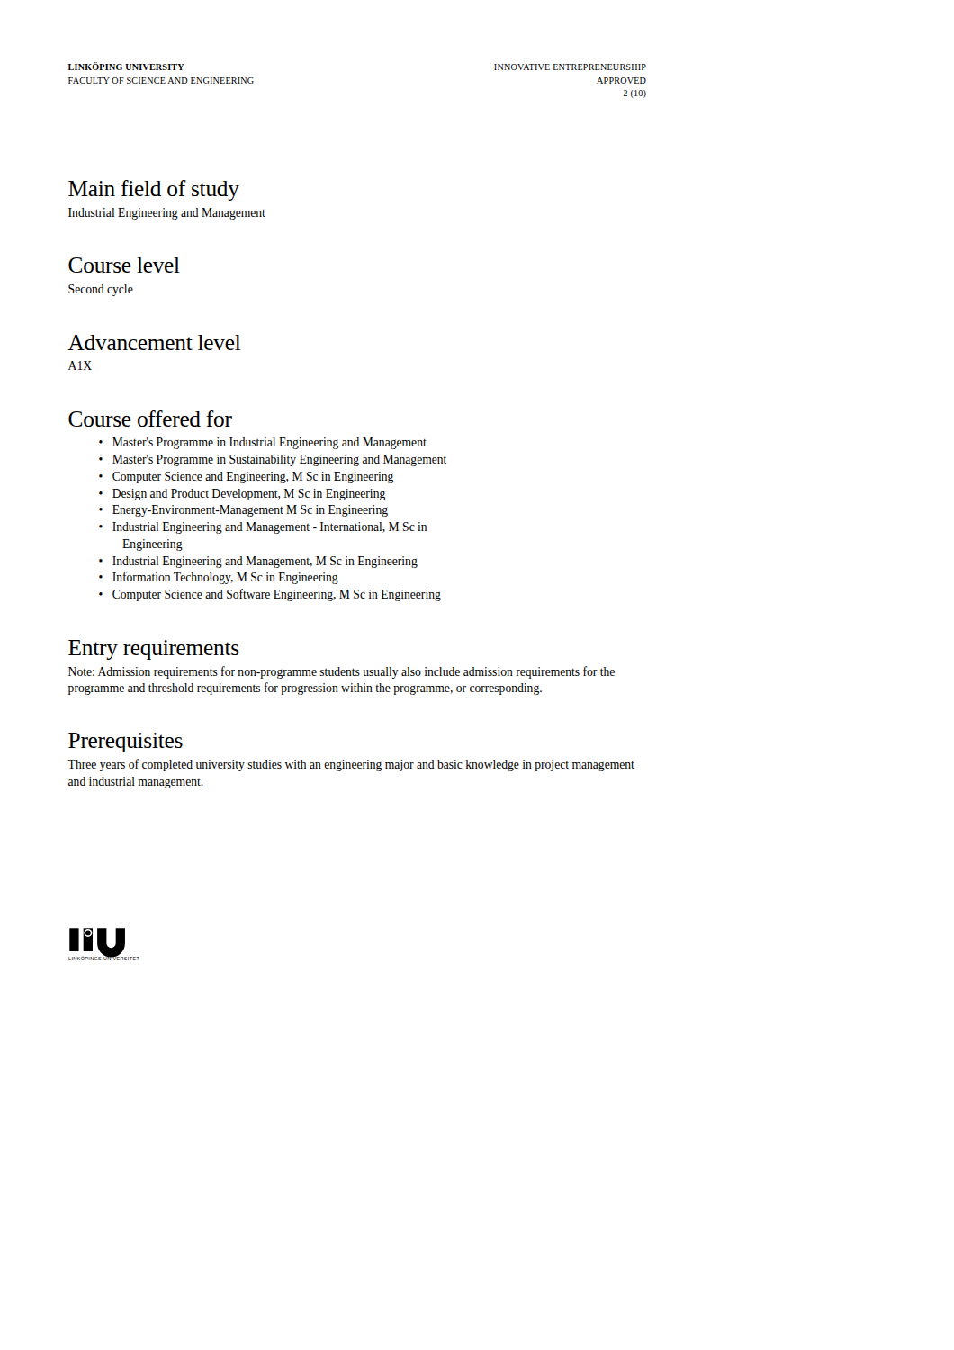Linköping University
Faculty of Science and Engineering
Innovative Entrepreneurship
Approved
2 (10)
Main field of study
Industrial Engineering and Management
Course level
Second cycle
Advancement level
A1X
Course offered for
Master's Programme in Industrial Engineering and Management
Master's Programme in Sustainability Engineering and Management
Computer Science and Engineering, M Sc in Engineering
Design and Product Development, M Sc in Engineering
Energy-Environment-Management M Sc in Engineering
Industrial Engineering and Management - International, M Sc inEngineering
Industrial Engineering and Management, M Sc in Engineering
Information Technology, M Sc in Engineering
Computer Science and Software Engineering, M Sc in Engineering
Entry requirements
Note: Admission requirements for non-programme students usually also include admission requirements for the programme and threshold requirements for progression within the programme, or corresponding.
Prerequisites
Three years of completed university studies with an engineering major and basic knowledge in project management and industrial management.
LINKÖPINGS UNIVERSITET